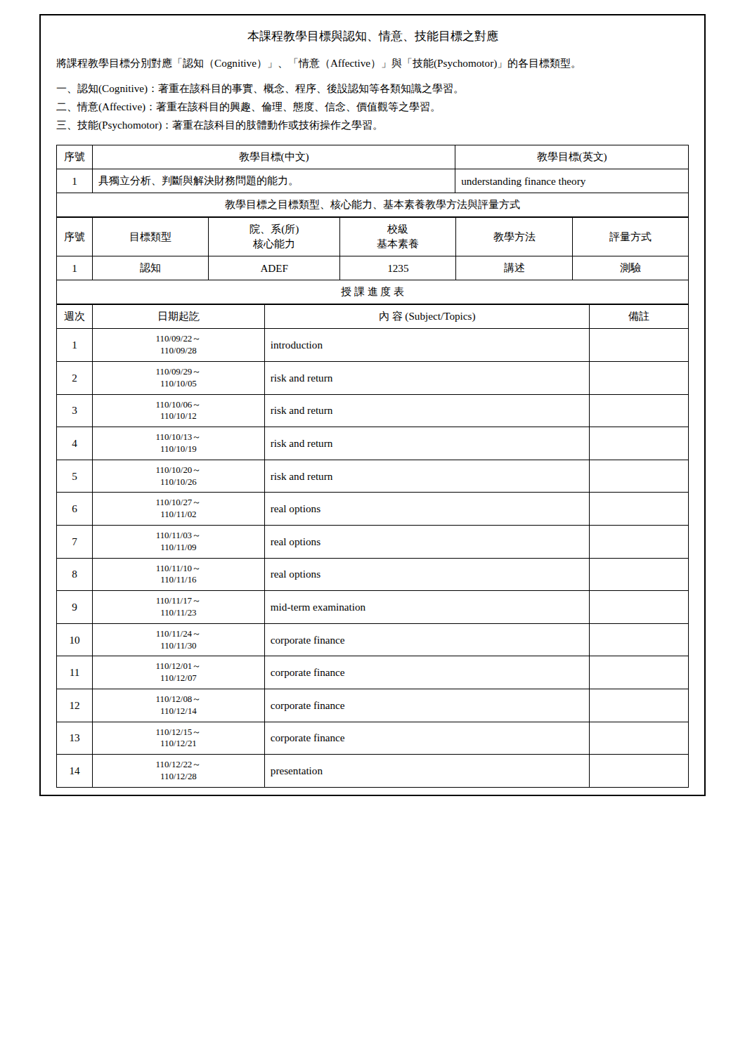本課程教學目標與認知、情意、技能目標之對應
將課程教學目標分別對應「認知（Cognitive）」、「情意（Affective）」與「技能(Psychomotor)」的各目標類型。
一、認知(Cognitive)：著重在該科目的事實、概念、程序、後設認知等各類知識之學習。
二、情意(Affective)：著重在該科目的興趣、倫理、態度、信念、價值觀等之學習。
三、技能(Psychomotor)：著重在該科目的肢體動作或技術操作之學習。
| 序號 | 教學目標(中文) | 教學目標(英文) |
| --- | --- | --- |
| 1 | 具獨立分析、判斷與解決財務問題的能力。 | understanding finance theory |
| 教學目標之目標類型、核心能力、基本素養教學方法與評量方式 |
| 序號 | 目標類型 | 院、系(所) 核心能力 | 校級 基本素養 | 教學方法 | 評量方式 |
| --- | --- | --- | --- | --- | --- |
| 1 | 認知 | ADEF | 1235 | 講述 | 測驗 |
| 授 課 進 度 表 |
| 週次 | 日期起訖 | 內 容 (Subject/Topics) | 備註 |
| --- | --- | --- | --- |
| 1 | 110/09/22～ 110/09/28 | introduction | |
| 2 | 110/09/29～ 110/10/05 | risk and return | |
| 3 | 110/10/06～ 110/10/12 | risk and return | |
| 4 | 110/10/13～ 110/10/19 | risk and return | |
| 5 | 110/10/20～ 110/10/26 | risk and return | |
| 6 | 110/10/27～ 110/11/02 | real options | |
| 7 | 110/11/03～ 110/11/09 | real options | |
| 8 | 110/11/10～ 110/11/16 | real options | |
| 9 | 110/11/17～ 110/11/23 | mid-term examination | |
| 10 | 110/11/24～ 110/11/30 | corporate finance | |
| 11 | 110/12/01～ 110/12/07 | corporate finance | |
| 12 | 110/12/08～ 110/12/14 | corporate finance | |
| 13 | 110/12/15～ 110/12/21 | corporate finance | |
| 14 | 110/12/22～ 110/12/28 | presentation | |